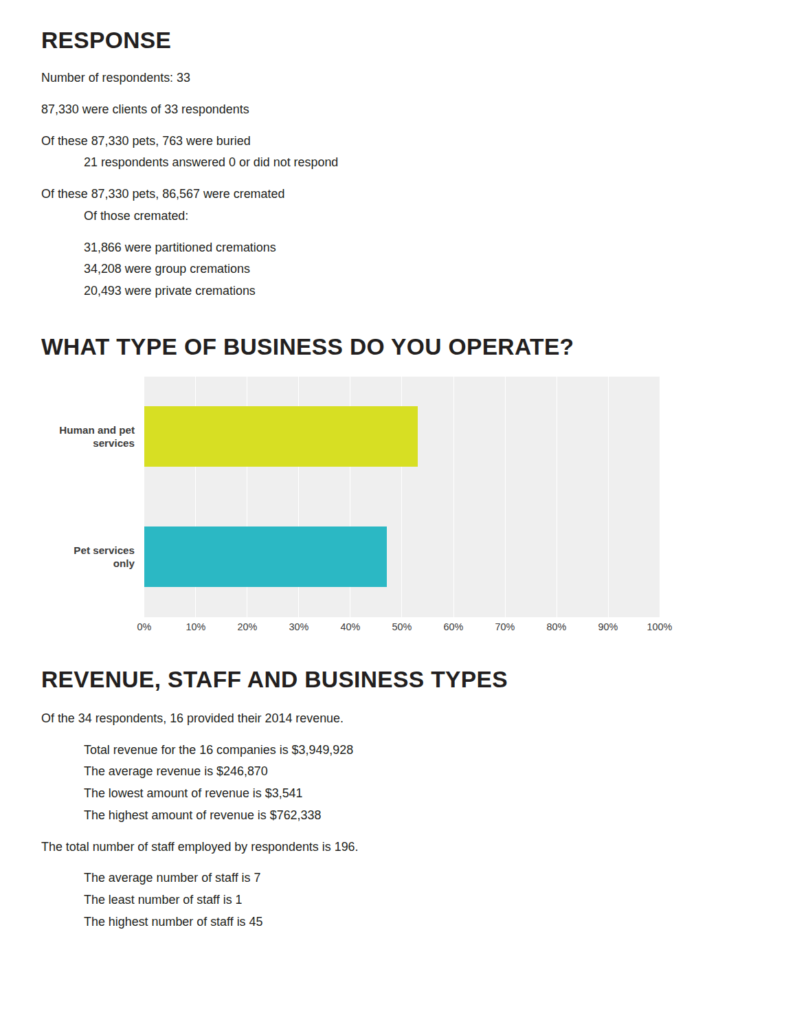Response
Number of respondents: 33
87,330 were clients of 33 respondents
Of these 87,330 pets, 763 were buried
21 respondents answered 0 or did not respond
Of these 87,330 pets, 86,567 were cremated
Of those cremated:
31,866 were partitioned cremations
34,208 were group cremations
20,493 were private cremations
What type of business do you operate?
Human and pet
services
Pet services
only
0% 10% 20% 30% 40% 50% 60% 70% 80% 90% 100%
Revenue, staff and business types
Of the 34 respondents, 16 provided their 2014 revenue.
Total revenue for the 16 companies is $3,949,928
The average revenue is $246,870
The lowest amount of revenue is $3,541
The highest amount of revenue is $762,338
The total number of staff employed by respondents is 196.
The average number of staff is 7
The least number of staff is 1
The highest number of staff is 45